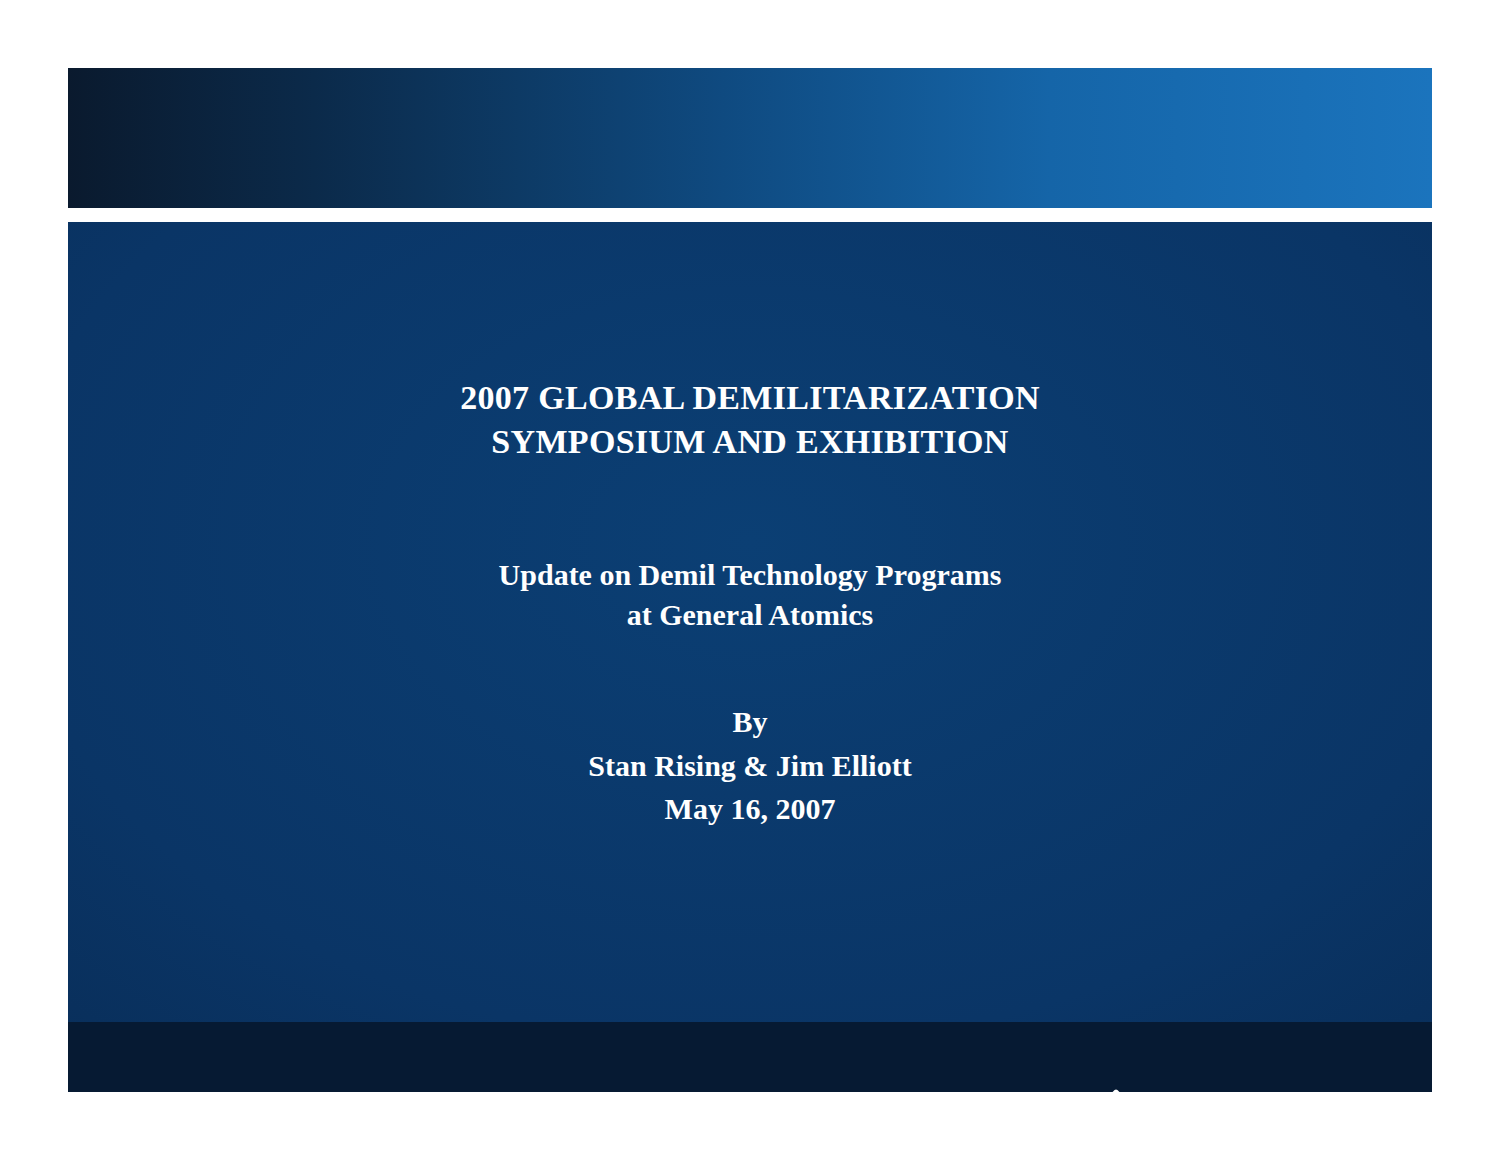2007 GLOBAL DEMILITARIZATION
SYMPOSIUM AND EXHIBITION
Update on Demil Technology Programs
at General Atomics
By
Stan Rising & Jim Elliott
May 16, 2007
GENERAL ATOMICS